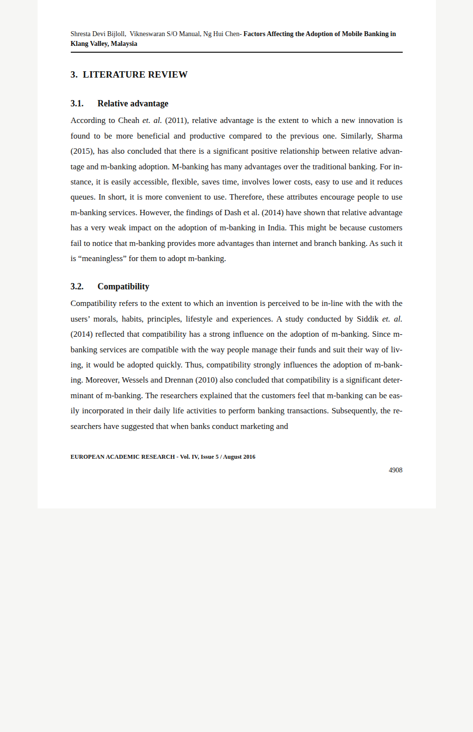Shresta Devi Bijloll, Vikneswaran S/O Manual, Ng Hui Chen- Factors Affecting the Adoption of Mobile Banking in Klang Valley, Malaysia
3. LITERATURE REVIEW
3.1. Relative advantage
According to Cheah et. al. (2011), relative advantage is the extent to which a new innovation is found to be more beneficial and productive compared to the previous one. Similarly, Sharma (2015), has also concluded that there is a significant positive relationship between relative advantage and m-banking adoption. M-banking has many advantages over the traditional banking. For instance, it is easily accessible, flexible, saves time, involves lower costs, easy to use and it reduces queues. In short, it is more convenient to use. Therefore, these attributes encourage people to use m-banking services. However, the findings of Dash et al. (2014) have shown that relative advantage has a very weak impact on the adoption of m-banking in India. This might be because customers fail to notice that m-banking provides more advantages than internet and branch banking. As such it is “meaningless” for them to adopt m-banking.
3.2. Compatibility
Compatibility refers to the extent to which an invention is perceived to be in-line with the with the users’ morals, habits, principles, lifestyle and experiences. A study conducted by Siddik et. al. (2014) reflected that compatibility has a strong influence on the adoption of m-banking. Since m-banking services are compatible with the way people manage their funds and suit their way of living, it would be adopted quickly. Thus, compatibility strongly influences the adoption of m-banking. Moreover, Wessels and Drennan (2010) also concluded that compatibility is a significant determinant of m-banking. The researchers explained that the customers feel that m-banking can be easily incorporated in their daily life activities to perform banking transactions. Subsequently, the researchers have suggested that when banks conduct marketing and
EUROPEAN ACADEMIC RESEARCH - Vol. IV, Issue 5 / August 2016
4908